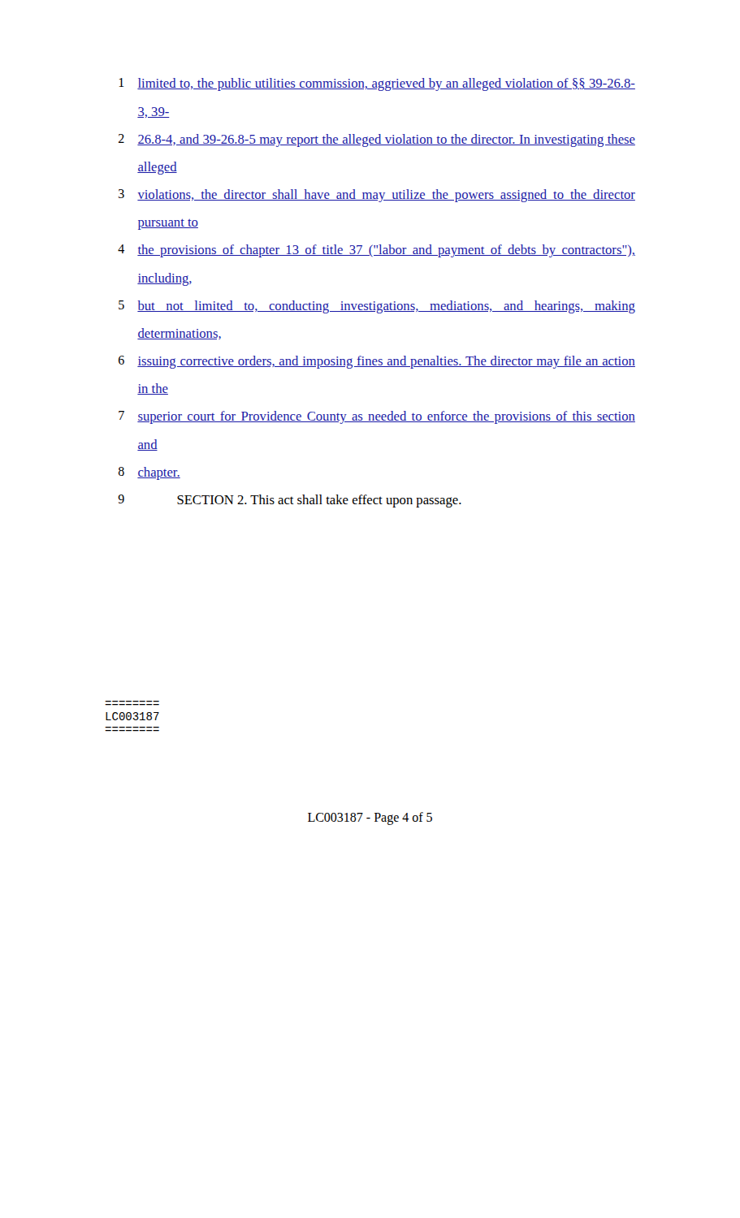| 1 | limited to, the public utilities commission, aggrieved by an alleged violation of §§ 39-26.8-3, 39- |
| 2 | 26.8-4, and 39-26.8-5 may report the alleged violation to the director. In investigating these alleged |
| 3 | violations, the director shall have and may utilize the powers assigned to the director pursuant to |
| 4 | the provisions of chapter 13 of title 37 ("labor and payment of debts by contractors"), including, |
| 5 | but not limited to, conducting investigations, mediations, and hearings, making determinations, |
| 6 | issuing corrective orders, and imposing fines and penalties. The director may file an action in the |
| 7 | superior court for Providence County as needed to enforce the provisions of this section and |
| 8 | chapter. |
| 9 | SECTION 2. This act shall take effect upon passage. |
========
LC003187
========
LC003187 - Page 4 of 5